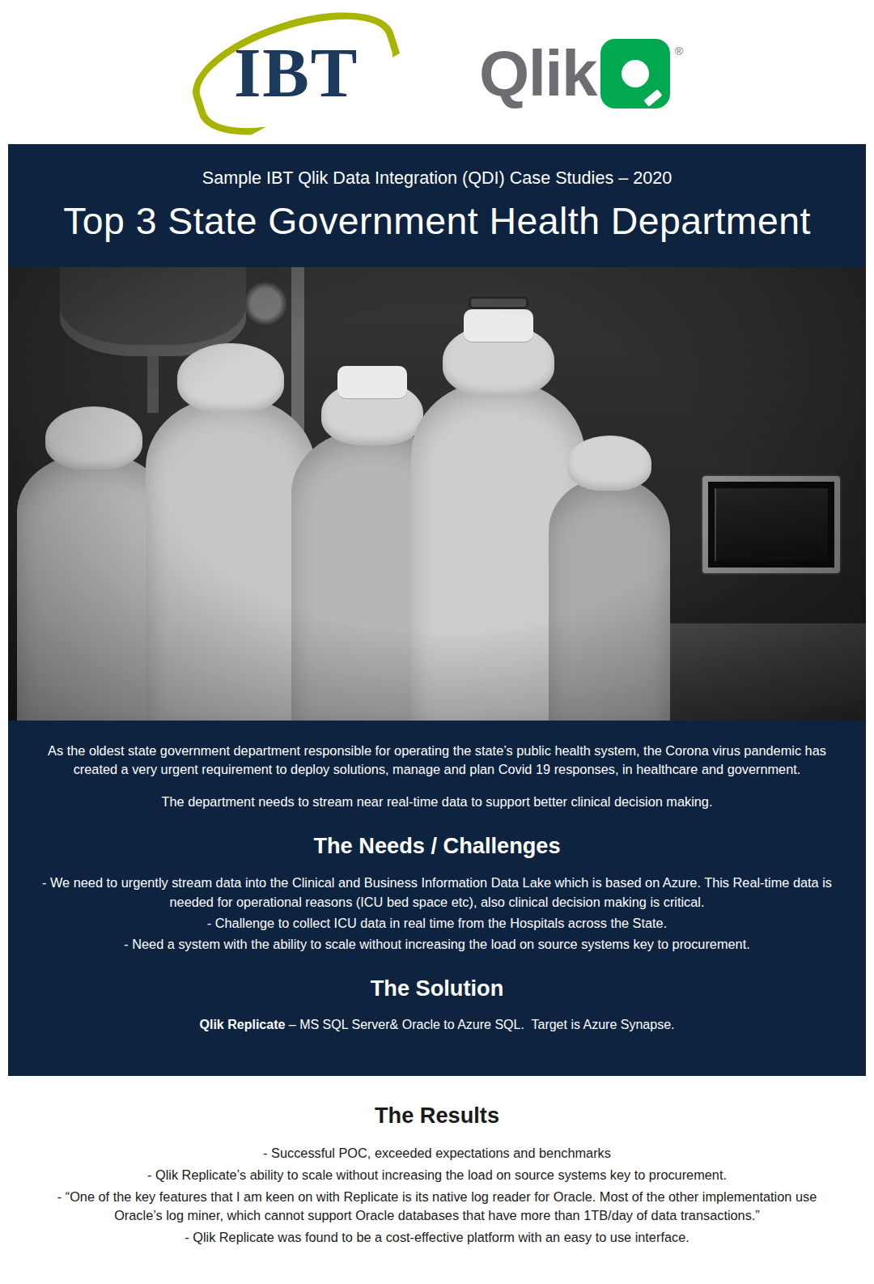IBT
Qlik ®
Sample IBT Qlik Data Integration (QDI) Case Studies – 2020
Top 3 State Government Health Department
As the oldest state government department responsible for operating the state’s public health system, the Corona virus pandemic has created a very urgent requirement to deploy solutions, manage and plan Covid 19 responses, in healthcare and government.
The department needs to stream near real-time data to support better clinical decision making.
The Needs / Challenges
- We need to urgently stream data into the Clinical and Business Information Data Lake which is based on Azure. This Real-time data is needed for operational reasons (ICU bed space etc), also clinical decision making is critical.
- Challenge to collect ICU data in real time from the Hospitals across the State.
- Need a system with the ability to scale without increasing the load on source systems key to procurement.
The Solution
Qlik Replicate – MS SQL Server& Oracle to Azure SQL. Target is Azure Synapse.
The Results
- Successful POC, exceeded expectations and benchmarks
- Qlik Replicate’s ability to scale without increasing the load on source systems key to procurement.
- “One of the key features that I am keen on with Replicate is its native log reader for Oracle. Most of the other implementation use Oracle’s log miner, which cannot support Oracle databases that have more than 1TB/day of data transactions.”
- Qlik Replicate was found to be a cost-effective platform with an easy to use interface.